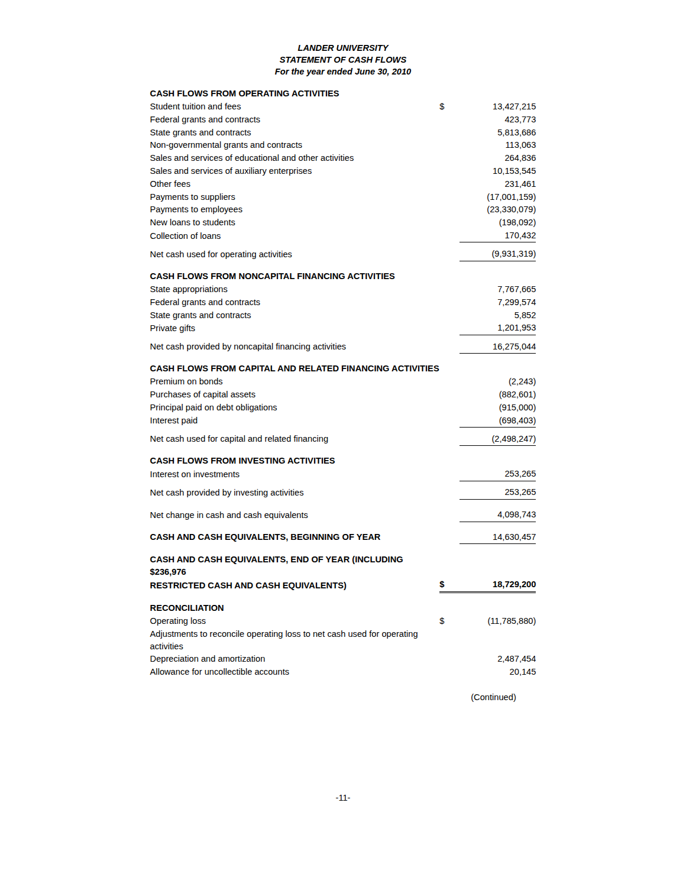LANDER UNIVERSITY
STATEMENT OF CASH FLOWS
For the year ended June 30, 2010
| Cash flows from operating activities | | |
| Student tuition and fees | $ | 13,427,215 |
| Federal grants and contracts | | 423,773 |
| State grants and contracts | | 5,813,686 |
| Non-governmental grants and contracts | | 113,063 |
| Sales and services of educational and other activities | | 264,836 |
| Sales and services of auxiliary enterprises | | 10,153,545 |
| Other fees | | 231,461 |
| Payments to suppliers | | (17,001,159) |
| Payments to employees | | (23,330,079) |
| New loans to students | | (198,092) |
| Collection of loans | | 170,432 |
| Net cash used for operating activities | | (9,931,319) |
| Cash flows from noncapital financing activities | | |
| State appropriations | | 7,767,665 |
| Federal grants and contracts | | 7,299,574 |
| State grants and contracts | | 5,852 |
| Private gifts | | 1,201,953 |
| Net cash provided by noncapital financing activities | | 16,275,044 |
| Cash flows from capital and related financing activities | | |
| Premium on bonds | | (2,243) |
| Purchases of capital assets | | (882,601) |
| Principal paid on debt obligations | | (915,000) |
| Interest paid | | (698,403) |
| Net cash used for capital and related financing | | (2,498,247) |
| Cash flows from investing activities | | |
| Interest on investments | | 253,265 |
| Net cash provided by investing activities | | 253,265 |
| Net change in cash and cash equivalents | | 4,098,743 |
| Cash and cash equivalents, beginning of year | | 14,630,457 |
| Cash and cash equivalents, end of year (including $236,976 | | |
| restricted cash and cash equivalents) | $ | 18,729,200 |
| Reconciliation | | |
| Operating loss | $ | (11,785,880) |
| Adjustments to reconcile operating loss to net cash used for operating activities | | |
| Depreciation and amortization | | 2,487,454 |
| Allowance for uncollectible accounts | | 20,145 |
(Continued)
-11-